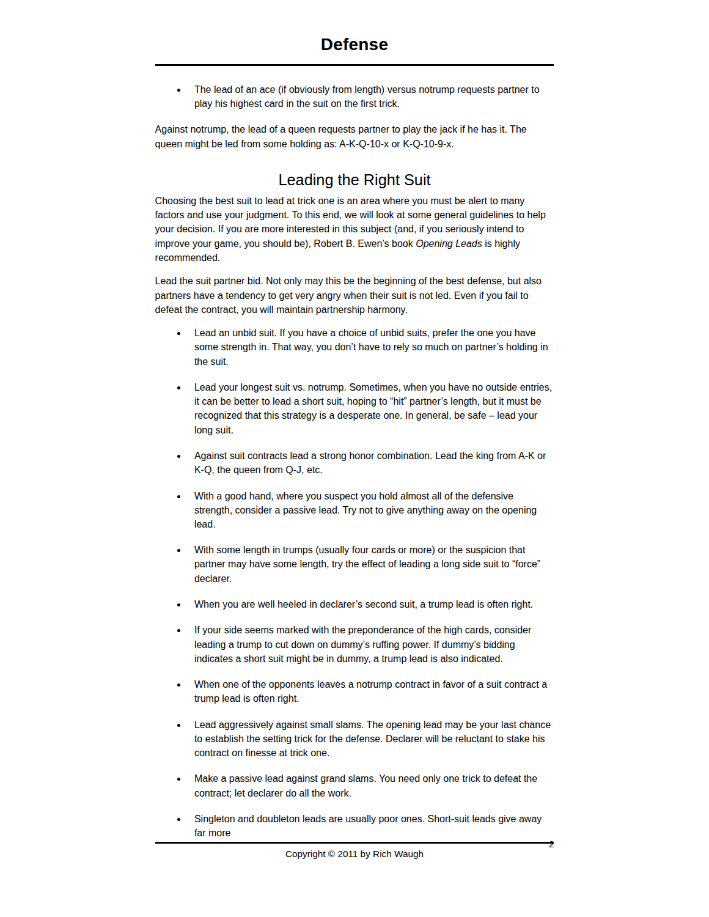Defense
The lead of an ace (if obviously from length) versus notrump requests partner to play his highest card in the suit on the first trick.
Against notrump, the lead of a queen requests partner to play the jack if he has it. The queen might be led from some holding as: A-K-Q-10-x or K-Q-10-9-x.
Leading the Right Suit
Choosing the best suit to lead at trick one is an area where you must be alert to many factors and use your judgment. To this end, we will look at some general guidelines to help your decision. If you are more interested in this subject (and, if you seriously intend to improve your game, you should be), Robert B. Ewen’s book Opening Leads is highly recommended.
Lead the suit partner bid. Not only may this be the beginning of the best defense, but also partners have a tendency to get very angry when their suit is not led. Even if you fail to defeat the contract, you will maintain partnership harmony.
Lead an unbid suit. If you have a choice of unbid suits, prefer the one you have some strength in. That way, you don’t have to rely so much on partner’s holding in the suit.
Lead your longest suit vs. notrump. Sometimes, when you have no outside entries, it can be better to lead a short suit, hoping to “hit” partner’s length, but it must be recognized that this strategy is a desperate one. In general, be safe – lead your long suit.
Against suit contracts lead a strong honor combination. Lead the king from A-K or K-Q, the queen from Q-J, etc.
With a good hand, where you suspect you hold almost all of the defensive strength, consider a passive lead. Try not to give anything away on the opening lead.
With some length in trumps (usually four cards or more) or the suspicion that partner may have some length, try the effect of leading a long side suit to “force” declarer.
When you are well heeled in declarer’s second suit, a trump lead is often right.
If your side seems marked with the preponderance of the high cards, consider leading a trump to cut down on dummy’s ruffing power. If dummy’s bidding indicates a short suit might be in dummy, a trump lead is also indicated.
When one of the opponents leaves a notrump contract in favor of a suit contract a trump lead is often right.
Lead aggressively against small slams. The opening lead may be your last chance to establish the setting trick for the defense. Declarer will be reluctant to stake his contract on finesse at trick one.
Make a passive lead against grand slams. You need only one trick to defeat the contract; let declarer do all the work.
Singleton and doubleton leads are usually poor ones. Short-suit leads give away far more
2 Copyright © 2011 by Rich Waugh